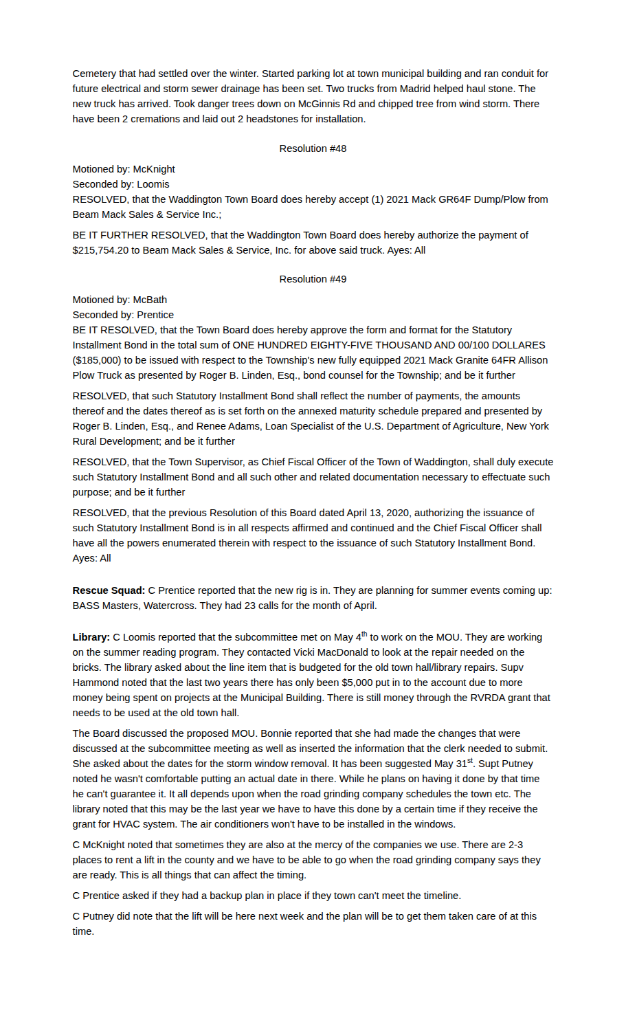Cemetery that had settled over the winter. Started parking lot at town municipal building and ran conduit for future electrical and storm sewer drainage has been set. Two trucks from Madrid helped haul stone. The new truck has arrived. Took danger trees down on McGinnis Rd and chipped tree from wind storm. There have been 2 cremations and laid out 2 headstones for installation.
Resolution #48
Motioned by: McKnight
Seconded by: Loomis
RESOLVED, that the Waddington Town Board does hereby accept (1) 2021 Mack GR64F Dump/Plow from Beam Mack Sales & Service Inc.;
BE IT FURTHER RESOLVED, that the Waddington Town Board does hereby authorize the payment of $215,754.20 to Beam Mack Sales & Service, Inc. for above said truck. Ayes: All
Resolution #49
Motioned by: McBath
Seconded by: Prentice
BE IT RESOLVED, that the Town Board does hereby approve the form and format for the Statutory Installment Bond in the total sum of ONE HUNDRED EIGHTY-FIVE THOUSAND AND 00/100 DOLLARES ($185,000) to be issued with respect to the Township's new fully equipped 2021 Mack Granite 64FR Allison Plow Truck as presented by Roger B. Linden, Esq., bond counsel for the Township; and be it further
RESOLVED, that such Statutory Installment Bond shall reflect the number of payments, the amounts thereof and the dates thereof as is set forth on the annexed maturity schedule prepared and presented by Roger B. Linden, Esq., and Renee Adams, Loan Specialist of the U.S. Department of Agriculture, New York Rural Development; and be it further
RESOLVED, that the Town Supervisor, as Chief Fiscal Officer of the Town of Waddington, shall duly execute such Statutory Installment Bond and all such other and related documentation necessary to effectuate such purpose; and be it further
RESOLVED, that the previous Resolution of this Board dated April 13, 2020, authorizing the issuance of such Statutory Installment Bond is in all respects affirmed and continued and the Chief Fiscal Officer shall have all the powers enumerated therein with respect to the issuance of such Statutory Installment Bond. Ayes: All
Rescue Squad: C Prentice reported that the new rig is in. They are planning for summer events coming up: BASS Masters, Watercross. They had 23 calls for the month of April.
Library: C Loomis reported that the subcommittee met on May 4th to work on the MOU. They are working on the summer reading program. They contacted Vicki MacDonald to look at the repair needed on the bricks. The library asked about the line item that is budgeted for the old town hall/library repairs. Supv Hammond noted that the last two years there has only been $5,000 put in to the account due to more money being spent on projects at the Municipal Building. There is still money through the RVRDA grant that needs to be used at the old town hall.
The Board discussed the proposed MOU. Bonnie reported that she had made the changes that were discussed at the subcommittee meeting as well as inserted the information that the clerk needed to submit. She asked about the dates for the storm window removal. It has been suggested May 31st. Supt Putney noted he wasn't comfortable putting an actual date in there. While he plans on having it done by that time he can't guarantee it. It all depends upon when the road grinding company schedules the town etc. The library noted that this may be the last year we have to have this done by a certain time if they receive the grant for HVAC system. The air conditioners won't have to be installed in the windows.
C McKnight noted that sometimes they are also at the mercy of the companies we use. There are 2-3 places to rent a lift in the county and we have to be able to go when the road grinding company says they are ready. This is all things that can affect the timing.
C Prentice asked if they had a backup plan in place if they town can't meet the timeline.
C Putney did note that the lift will be here next week and the plan will be to get them taken care of at this time.